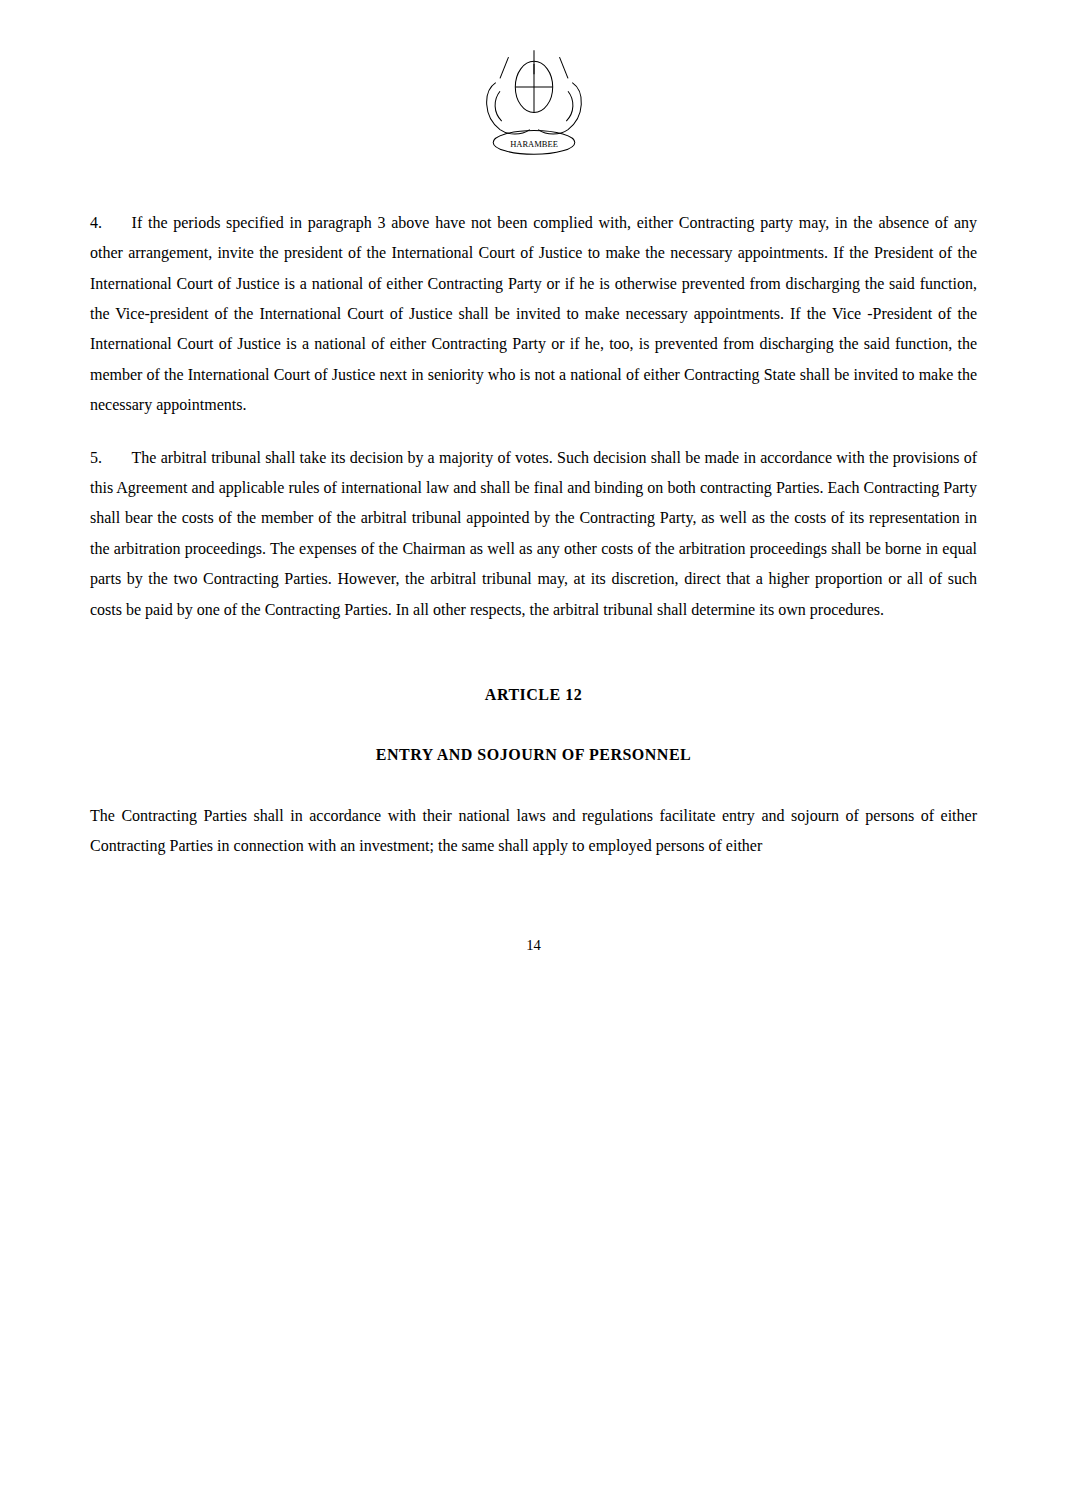4. If the periods specified in paragraph 3 above have not been complied with, either Contracting party may, in the absence of any other arrangement, invite the president of the International Court of Justice to make the necessary appointments. If the President of the International Court of Justice is a national of either Contracting Party or if he is otherwise prevented from discharging the said function, the Vice-president of the International Court of Justice shall be invited to make necessary appointments. If the Vice -President of the International Court of Justice is a national of either Contracting Party or if he, too, is prevented from discharging the said function, the member of the International Court of Justice next in seniority who is not a national of either Contracting State shall be invited to make the necessary appointments.
5. The arbitral tribunal shall take its decision by a majority of votes. Such decision shall be made in accordance with the provisions of this Agreement and applicable rules of international law and shall be final and binding on both contracting Parties. Each Contracting Party shall bear the costs of the member of the arbitral tribunal appointed by the Contracting Party, as well as the costs of its representation in the arbitration proceedings. The expenses of the Chairman as well as any other costs of the arbitration proceedings shall be borne in equal parts by the two Contracting Parties. However, the arbitral tribunal may, at its discretion, direct that a higher proportion or all of such costs be paid by one of the Contracting Parties. In all other respects, the arbitral tribunal shall determine its own procedures.
ARTICLE 12
ENTRY AND SOJOURN OF PERSONNEL
The Contracting Parties shall in accordance with their national laws and regulations facilitate entry and sojourn of persons of either Contracting Parties in connection with an investment; the same shall apply to employed persons of either
14